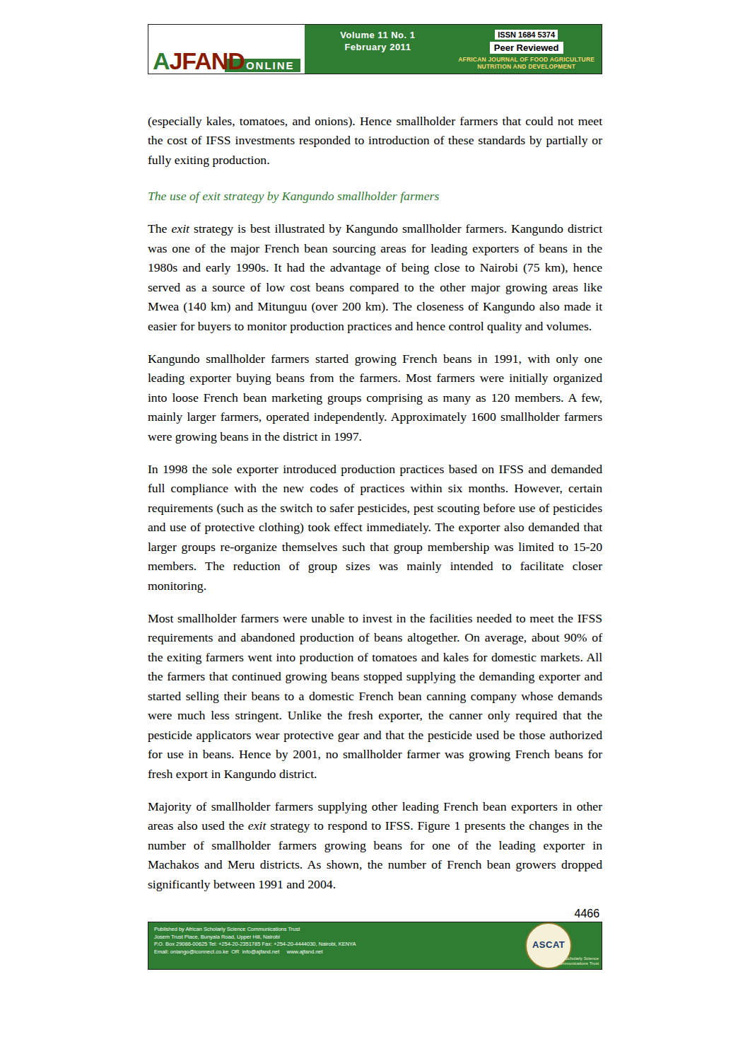AJFAND ONLINE
Volume 11 No. 1
February 2011
ISSN 1684 5374
Peer Reviewed
AFRICAN JOURNAL OF FOOD AGRICULTURE
NUTRITION AND DEVELOPMENT
(especially kales, tomatoes, and onions). Hence smallholder farmers that could not meet the cost of IFSS investments responded to introduction of these standards by partially or fully exiting production.
The use of exit strategy by Kangundo smallholder farmers
The exit strategy is best illustrated by Kangundo smallholder farmers. Kangundo district was one of the major French bean sourcing areas for leading exporters of beans in the 1980s and early 1990s. It had the advantage of being close to Nairobi (75 km), hence served as a source of low cost beans compared to the other major growing areas like Mwea (140 km) and Mitunguu (over 200 km). The closeness of Kangundo also made it easier for buyers to monitor production practices and hence control quality and volumes.
Kangundo smallholder farmers started growing French beans in 1991, with only one leading exporter buying beans from the farmers. Most farmers were initially organized into loose French bean marketing groups comprising as many as 120 members. A few, mainly larger farmers, operated independently. Approximately 1600 smallholder farmers were growing beans in the district in 1997.
In 1998 the sole exporter introduced production practices based on IFSS and demanded full compliance with the new codes of practices within six months. However, certain requirements (such as the switch to safer pesticides, pest scouting before use of pesticides and use of protective clothing) took effect immediately. The exporter also demanded that larger groups re-organize themselves such that group membership was limited to 15-20 members. The reduction of group sizes was mainly intended to facilitate closer monitoring.
Most smallholder farmers were unable to invest in the facilities needed to meet the IFSS requirements and abandoned production of beans altogether. On average, about 90% of the exiting farmers went into production of tomatoes and kales for domestic markets. All the farmers that continued growing beans stopped supplying the demanding exporter and started selling their beans to a domestic French bean canning company whose demands were much less stringent. Unlike the fresh exporter, the canner only required that the pesticide applicators wear protective gear and that the pesticide used be those authorized for use in beans. Hence by 2001, no smallholder farmer was growing French beans for fresh export in Kangundo district.
Majority of smallholder farmers supplying other leading French bean exporters in other areas also used the exit strategy to respond to IFSS. Figure 1 presents the changes in the number of smallholder farmers growing beans for one of the leading exporter in Machakos and Meru districts. As shown, the number of French bean growers dropped significantly between 1991 and 2004.
4466
Published by African Scholarly Science Communications Trust
Josem Trust Place, Bunyala Road, Upper Hill, Nairobi
P.O. Box 29086-00625 Tel: +254-20-2351785 Fax: +254-20-4444030, Nairobi, KENYA
Email: oniango@iconnect.co.ke OR info@ajfand.net www.ajfand.net
ASCAT
African Scholarly Science
Communications Trust